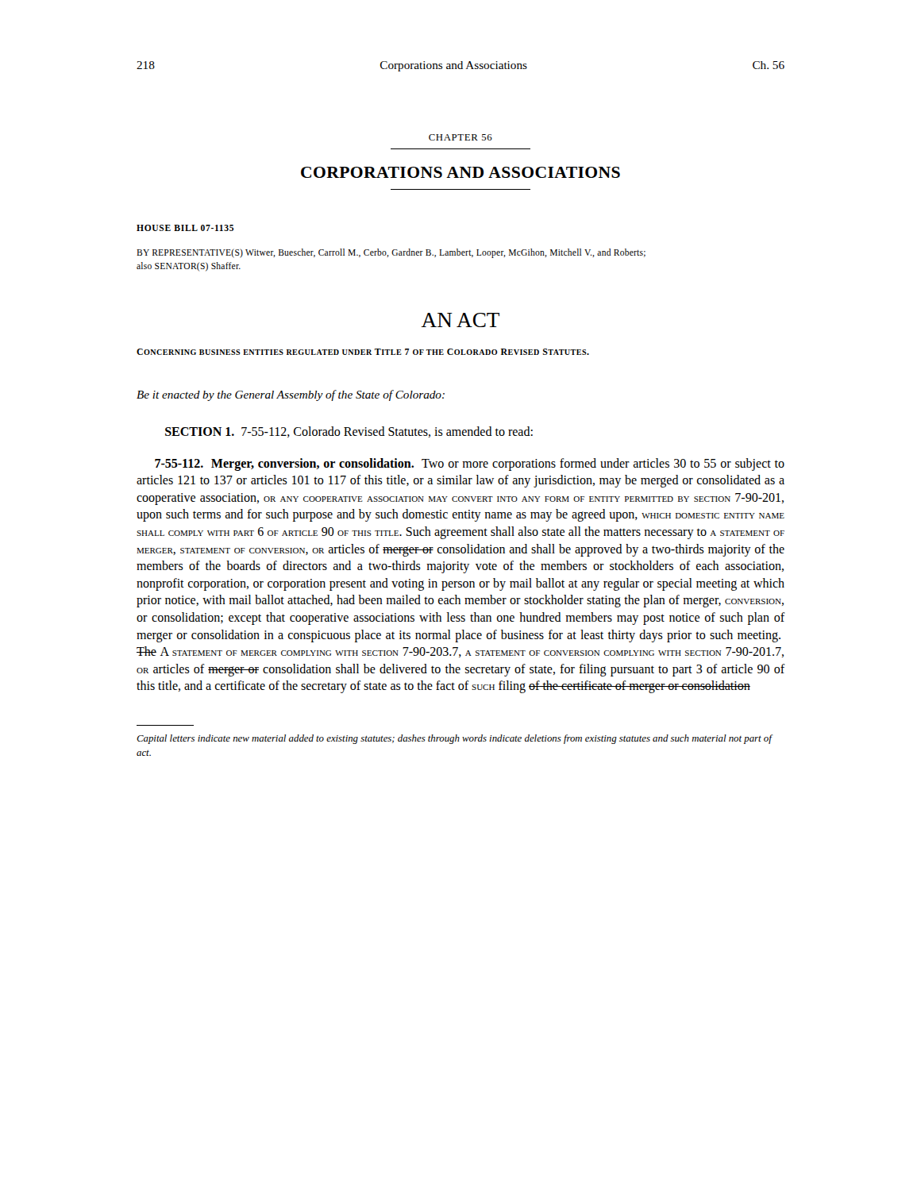218 Corporations and Associations Ch. 56
CHAPTER 56
CORPORATIONS AND ASSOCIATIONS
HOUSE BILL 07-1135
BY REPRESENTATIVE(S) Witwer, Buescher, Carroll M., Cerbo, Gardner B., Lambert, Looper, McGihon, Mitchell V., and Roberts;
also SENATOR(S) Shaffer.
AN ACT
CONCERNING BUSINESS ENTITIES REGULATED UNDER TITLE 7 OF THE COLORADO REVISED STATUTES.
Be it enacted by the General Assembly of the State of Colorado:
SECTION 1. 7-55-112, Colorado Revised Statutes, is amended to read:
7-55-112. Merger, conversion, or consolidation. Two or more corporations formed under articles 30 to 55 or subject to articles 121 to 137 or articles 101 to 117 of this title, or a similar law of any jurisdiction, may be merged or consolidated as a cooperative association, or any cooperative association may convert into any form of entity permitted by section 7-90-201, upon such terms and for such purpose and by such domestic entity name as may be agreed upon, which domestic entity name shall comply with part 6 of article 90 of this title. Such agreement shall also state all the matters necessary to a statement of merger, statement of conversion, or articles of merger or consolidation and shall be approved by a two-thirds majority of the members of the boards of directors and a two-thirds majority vote of the members or stockholders of each association, nonprofit corporation, or corporation present and voting in person or by mail ballot at any regular or special meeting at which prior notice, with mail ballot attached, had been mailed to each member or stockholder stating the plan of merger, conversion, or consolidation; except that cooperative associations with less than one hundred members may post notice of such plan of merger or consolidation in a conspicuous place at its normal place of business for at least thirty days prior to such meeting. The A statement of merger complying with section 7-90-203.7, a statement of conversion complying with section 7-90-201.7, or articles of merger or consolidation shall be delivered to the secretary of state, for filing pursuant to part 3 of article 90 of this title, and a certificate of the secretary of state as to the fact of such filing of the certificate of merger or consolidation
Capital letters indicate new material added to existing statutes; dashes through words indicate deletions from existing statutes and such material not part of act.